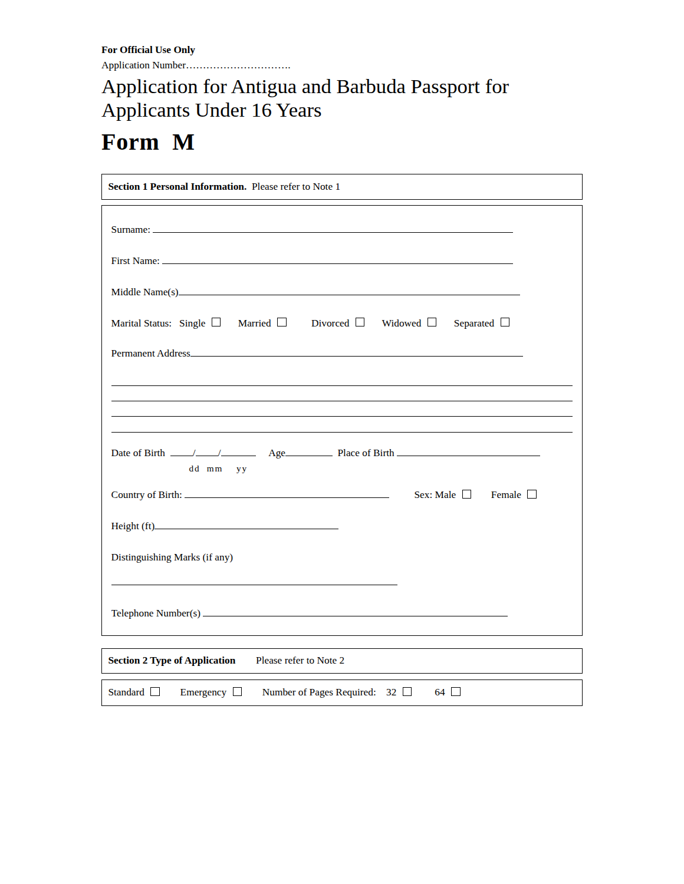For Official Use Only
Application Number………………………….
Application for Antigua and Barbuda Passport for Applicants Under 16 Years
Form M
Section 1 Personal Information. Please refer to Note 1
Surname:
First Name:
Middle Name(s)
Marital Status: Single Married Divorced Widowed Separated
Permanent Address
Date of Birth / / Age Place of Birth
dd mm yy
Country of Birth: Sex: Male Female
Height (ft)
Distinguishing Marks (if any)
Telephone Number(s)
Section 2 Type of Application Please refer to Note 2
Standard Emergency Number of Pages Required: 32 64